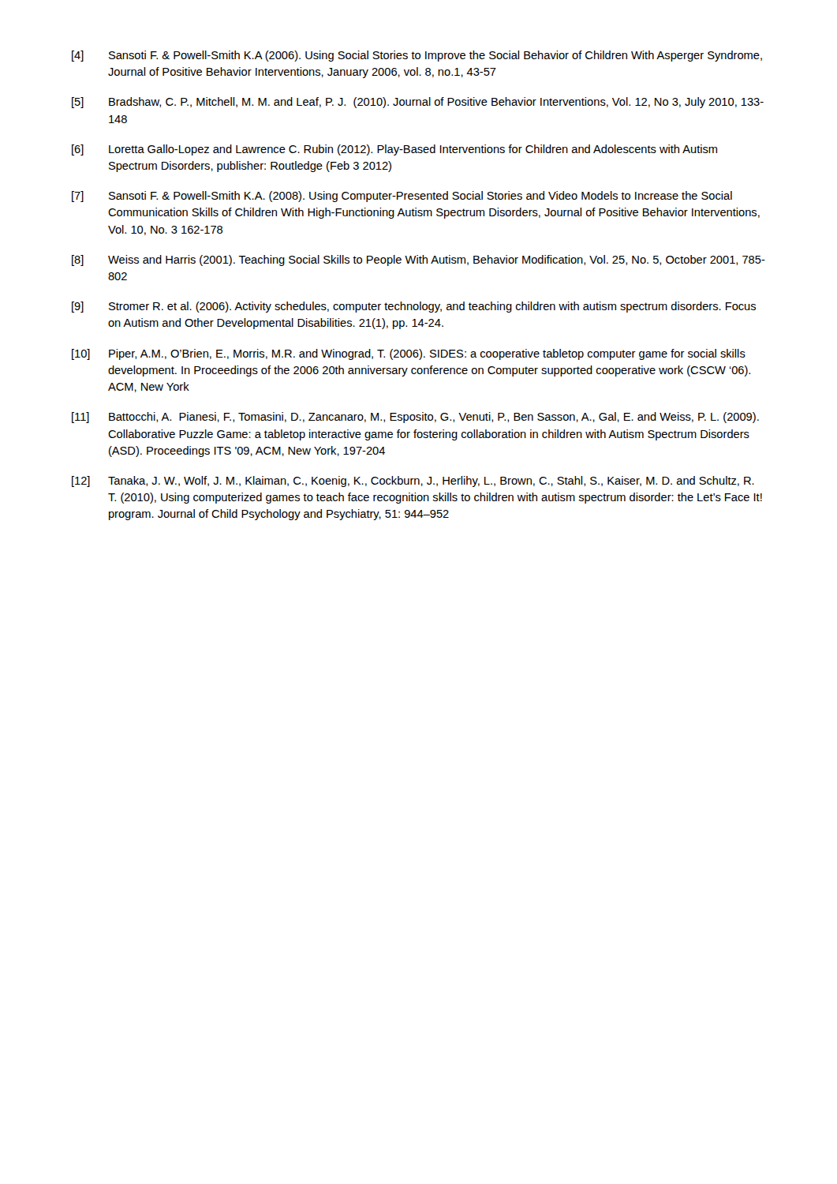[4] Sansoti F. & Powell-Smith K.A (2006). Using Social Stories to Improve the Social Behavior of Children With Asperger Syndrome, Journal of Positive Behavior Interventions, January 2006, vol. 8, no.1, 43-57
[5] Bradshaw, C. P., Mitchell, M. M. and Leaf, P. J. (2010). Journal of Positive Behavior Interventions, Vol. 12, No 3, July 2010, 133-148
[6] Loretta Gallo-Lopez and Lawrence C. Rubin (2012). Play-Based Interventions for Children and Adolescents with Autism Spectrum Disorders, publisher: Routledge (Feb 3 2012)
[7] Sansoti F. & Powell-Smith K.A. (2008). Using Computer-Presented Social Stories and Video Models to Increase the Social Communication Skills of Children With High-Functioning Autism Spectrum Disorders, Journal of Positive Behavior Interventions, Vol. 10, No. 3 162-178
[8] Weiss and Harris (2001). Teaching Social Skills to People With Autism, Behavior Modification, Vol. 25, No. 5, October 2001, 785-802
[9] Stromer R. et al. (2006). Activity schedules, computer technology, and teaching children with autism spectrum disorders. Focus on Autism and Other Developmental Disabilities. 21(1), pp. 14-24.
[10] Piper, A.M., O’Brien, E., Morris, M.R. and Winograd, T. (2006). SIDES: a cooperative tabletop computer game for social skills development. In Proceedings of the 2006 20th anniversary conference on Computer supported cooperative work (CSCW ‘06). ACM, New York
[11] Battocchi, A. Pianesi, F., Tomasini, D., Zancanaro, M., Esposito, G., Venuti, P., Ben Sasson, A., Gal, E. and Weiss, P. L. (2009). Collaborative Puzzle Game: a tabletop interactive game for fostering collaboration in children with Autism Spectrum Disorders (ASD). Proceedings ITS '09, ACM, New York, 197-204
[12] Tanaka, J. W., Wolf, J. M., Klaiman, C., Koenig, K., Cockburn, J., Herlihy, L., Brown, C., Stahl, S., Kaiser, M. D. and Schultz, R. T. (2010), Using computerized games to teach face recognition skills to children with autism spectrum disorder: the Let’s Face It! program. Journal of Child Psychology and Psychiatry, 51: 944–952